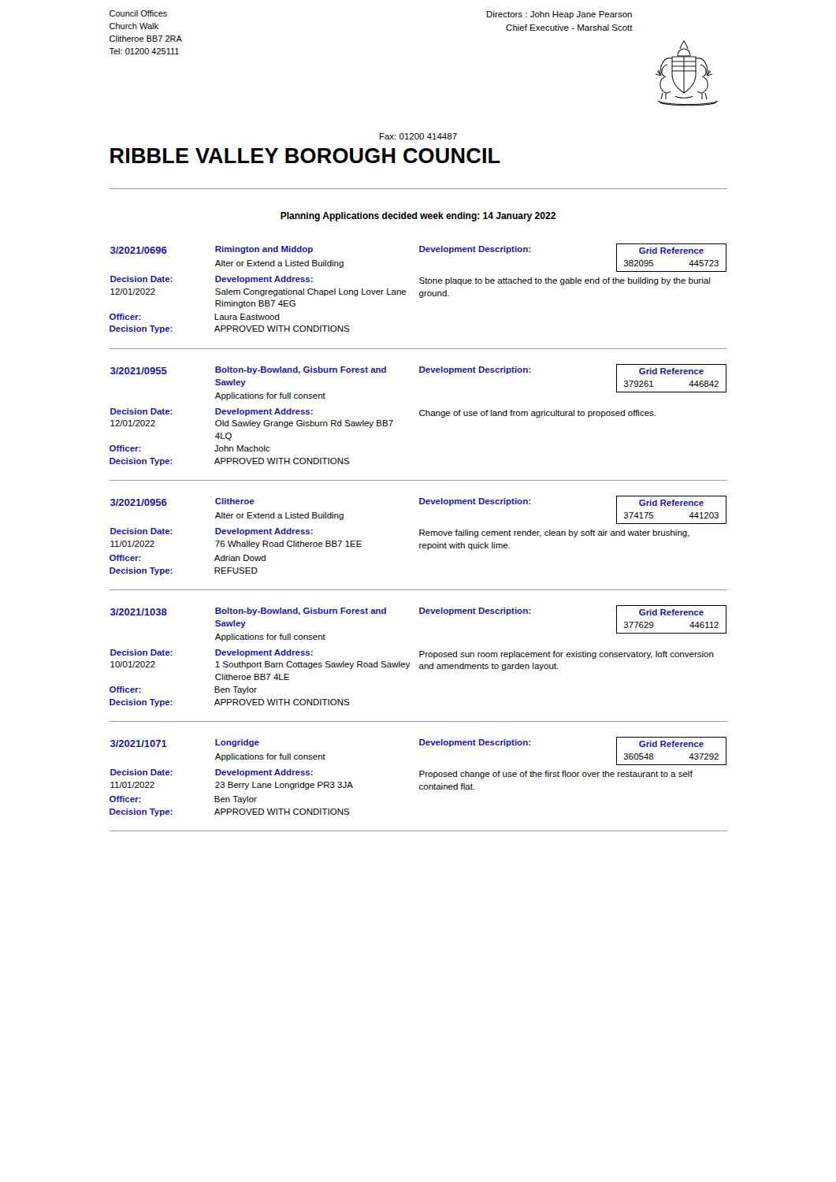Council Offices
Church Walk
Clitheroe BB7 2RA
Tel: 01200 425111
Directors : John Heap Jane Pearson
Chief Executive - Marshal Scott
Fax: 01200 414487
RIBBLE VALLEY BOROUGH COUNCIL
Planning Applications decided week ending: 14 January 2022
| 3/2021/0696 | Rimington and Middop Alter or Extend a Listed Building | Development Description: | Grid Reference 382095 445723 |
| Decision Date: 12/01/2022 | Development Address: Salem Congregational Chapel Long Lover Lane Rimington BB7 4EG | Stone plaque to be attached to the gable end of the building by the burial ground. |
| Officer: | Laura Eastwood |
| Decision Type: | APPROVED WITH CONDITIONS |
| 3/2021/0955 | Bolton-by-Bowland, Gisburn Forest and Sawley Applications for full consent | Development Description: | Grid Reference 379261 446842 |
| Decision Date: 12/01/2022 | Development Address: Old Sawley Grange Gisburn Rd Sawley BB7 4LQ | Change of use of land from agricultural to proposed offices. |
| Officer: | John Macholc |
| Decision Type: | APPROVED WITH CONDITIONS |
| 3/2021/0956 | Clitheroe Alter or Extend a Listed Building | Development Description: | Grid Reference 374175 441203 |
| Decision Date: 11/01/2022 | Development Address: 76 Whalley Road Clitheroe BB7 1EE | Remove failing cement render, clean by soft air and water brushing, repoint with quick lime. |
| Officer: | Adrian Dowd |
| Decision Type: | REFUSED |
| 3/2021/1038 | Bolton-by-Bowland, Gisburn Forest and Sawley Applications for full consent | Development Description: | Grid Reference 377629 446112 |
| Decision Date: 10/01/2022 | Development Address: 1 Southport Barn Cottages Sawley Road Sawley Clitheroe BB7 4LE | Proposed sun room replacement for existing conservatory, loft conversion and amendments to garden layout. |
| Officer: | Ben Taylor |
| Decision Type: | APPROVED WITH CONDITIONS |
| 3/2021/1071 | Longridge Applications for full consent | Development Description: | Grid Reference 360548 437292 |
| Decision Date: 11/01/2022 | Development Address: 23 Berry Lane Longridge PR3 3JA | Proposed change of use of the first floor over the restaurant to a self contained flat. |
| Officer: | Ben Taylor |
| Decision Type: | APPROVED WITH CONDITIONS |